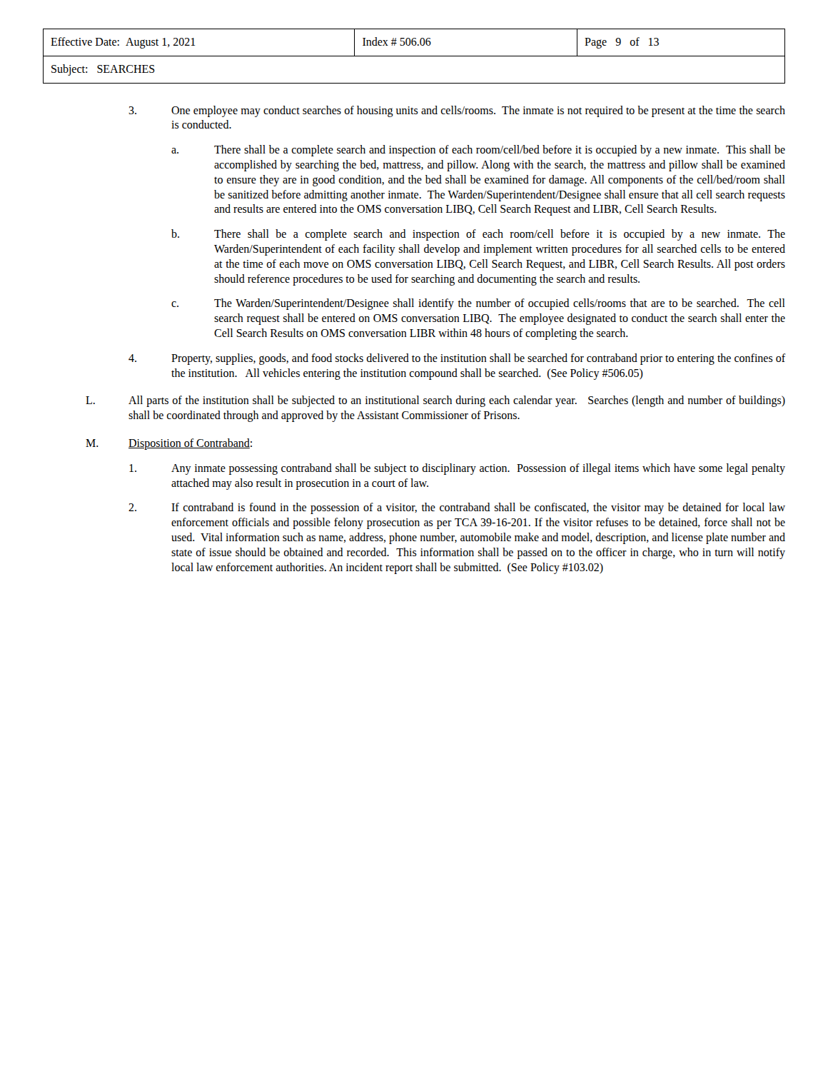| Effective Date: August 1, 2021 | Index # 506.06 | Page 9 of 13 |
| Subject: SEARCHES |
3.
One employee may conduct searches of housing units and cells/rooms. The inmate is not required to be present at the time the search is conducted.
a.
There shall be a complete search and inspection of each room/cell/bed before it is occupied by a new inmate. This shall be accomplished by searching the bed, mattress, and pillow. Along with the search, the mattress and pillow shall be examined to ensure they are in good condition, and the bed shall be examined for damage. All components of the cell/bed/room shall be sanitized before admitting another inmate. The Warden/Superintendent/Designee shall ensure that all cell search requests and results are entered into the OMS conversation LIBQ, Cell Search Request and LIBR, Cell Search Results.
b.
There shall be a complete search and inspection of each room/cell before it is occupied by a new inmate. The Warden/Superintendent of each facility shall develop and implement written procedures for all searched cells to be entered at the time of each move on OMS conversation LIBQ, Cell Search Request, and LIBR, Cell Search Results. All post orders should reference procedures to be used for searching and documenting the search and results.
c.
The Warden/Superintendent/Designee shall identify the number of occupied cells/rooms that are to be searched. The cell search request shall be entered on OMS conversation LIBQ. The employee designated to conduct the search shall enter the Cell Search Results on OMS conversation LIBR within 48 hours of completing the search.
4.
Property, supplies, goods, and food stocks delivered to the institution shall be searched for contraband prior to entering the confines of the institution. All vehicles entering the institution compound shall be searched. (See Policy #506.05)
L.
All parts of the institution shall be subjected to an institutional search during each calendar year. Searches (length and number of buildings) shall be coordinated through and approved by the Assistant Commissioner of Prisons.
M.
Disposition of Contraband:
1.
Any inmate possessing contraband shall be subject to disciplinary action. Possession of illegal items which have some legal penalty attached may also result in prosecution in a court of law.
2.
If contraband is found in the possession of a visitor, the contraband shall be confiscated, the visitor may be detained for local law enforcement officials and possible felony prosecution as per TCA 39-16-201. If the visitor refuses to be detained, force shall not be used. Vital information such as name, address, phone number, automobile make and model, description, and license plate number and state of issue should be obtained and recorded. This information shall be passed on to the officer in charge, who in turn will notify local law enforcement authorities. An incident report shall be submitted. (See Policy #103.02)